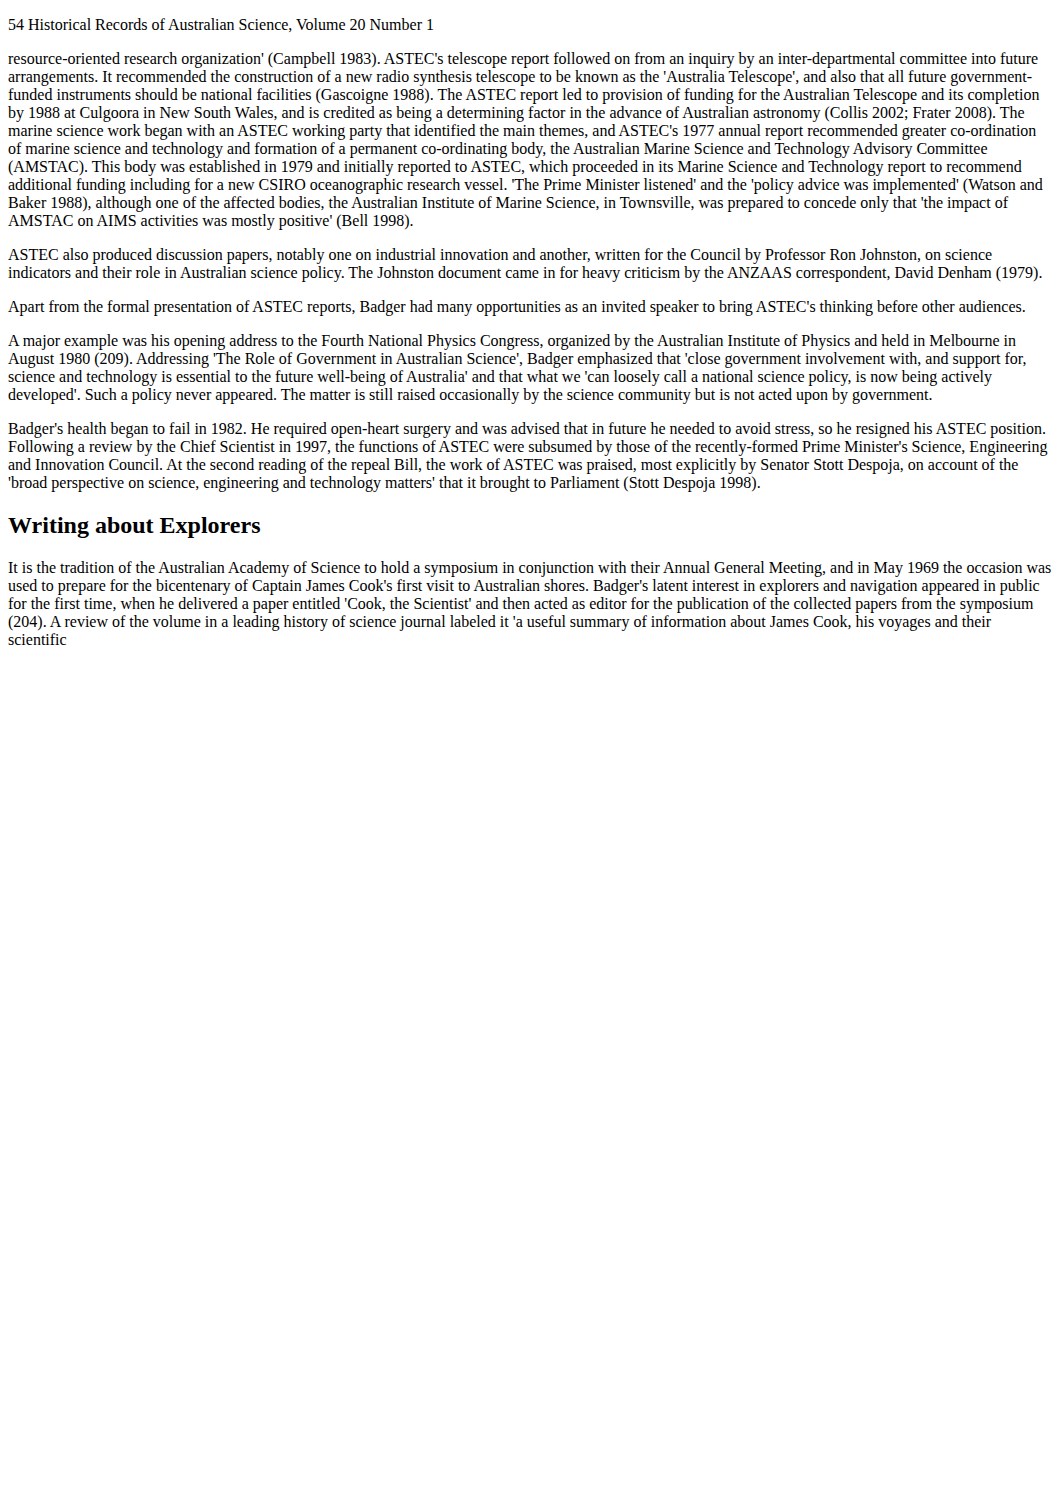54 Historical Records of Australian Science, Volume 20 Number 1
resource-oriented research organization' (Campbell 1983). ASTEC's telescope report followed on from an inquiry by an inter-departmental committee into future arrangements. It recommended the construction of a new radio synthesis telescope to be known as the 'Australia Telescope', and also that all future government-funded instruments should be national facilities (Gascoigne 1988). The ASTEC report led to provision of funding for the Australian Telescope and its completion by 1988 at Culgoora in New South Wales, and is credited as being a determining factor in the advance of Australian astronomy (Collis 2002; Frater 2008). The marine science work began with an ASTEC working party that identified the main themes, and ASTEC's 1977 annual report recommended greater co-ordination of marine science and technology and formation of a permanent co-ordinating body, the Australian Marine Science and Technology Advisory Committee (AMSTAC). This body was established in 1979 and initially reported to ASTEC, which proceeded in its Marine Science and Technology report to recommend additional funding including for a new CSIRO oceanographic research vessel. 'The Prime Minister listened' and the 'policy advice was implemented' (Watson and Baker 1988), although one of the affected bodies, the Australian Institute of Marine Science, in Townsville, was prepared to concede only that 'the impact of AMSTAC on AIMS activities was mostly positive' (Bell 1998).
ASTEC also produced discussion papers, notably one on industrial innovation and another, written for the Council by Professor Ron Johnston, on science indicators and their role in Australian science policy. The Johnston document came in for heavy criticism by the ANZAAS correspondent, David Denham (1979).
Apart from the formal presentation of ASTEC reports, Badger had many opportunities as an invited speaker to bring ASTEC's thinking before other audiences.
A major example was his opening address to the Fourth National Physics Congress, organized by the Australian Institute of Physics and held in Melbourne in August 1980 (209). Addressing 'The Role of Government in Australian Science', Badger emphasized that 'close government involvement with, and support for, science and technology is essential to the future well-being of Australia' and that what we 'can loosely call a national science policy, is now being actively developed'. Such a policy never appeared. The matter is still raised occasionally by the science community but is not acted upon by government.
Badger's health began to fail in 1982. He required open-heart surgery and was advised that in future he needed to avoid stress, so he resigned his ASTEC position. Following a review by the Chief Scientist in 1997, the functions of ASTEC were subsumed by those of the recently-formed Prime Minister's Science, Engineering and Innovation Council. At the second reading of the repeal Bill, the work of ASTEC was praised, most explicitly by Senator Stott Despoja, on account of the 'broad perspective on science, engineering and technology matters' that it brought to Parliament (Stott Despoja 1998).
Writing about Explorers
It is the tradition of the Australian Academy of Science to hold a symposium in conjunction with their Annual General Meeting, and in May 1969 the occasion was used to prepare for the bicentenary of Captain James Cook's first visit to Australian shores. Badger's latent interest in explorers and navigation appeared in public for the first time, when he delivered a paper entitled 'Cook, the Scientist' and then acted as editor for the publication of the collected papers from the symposium (204). A review of the volume in a leading history of science journal labeled it 'a useful summary of information about James Cook, his voyages and their scientific